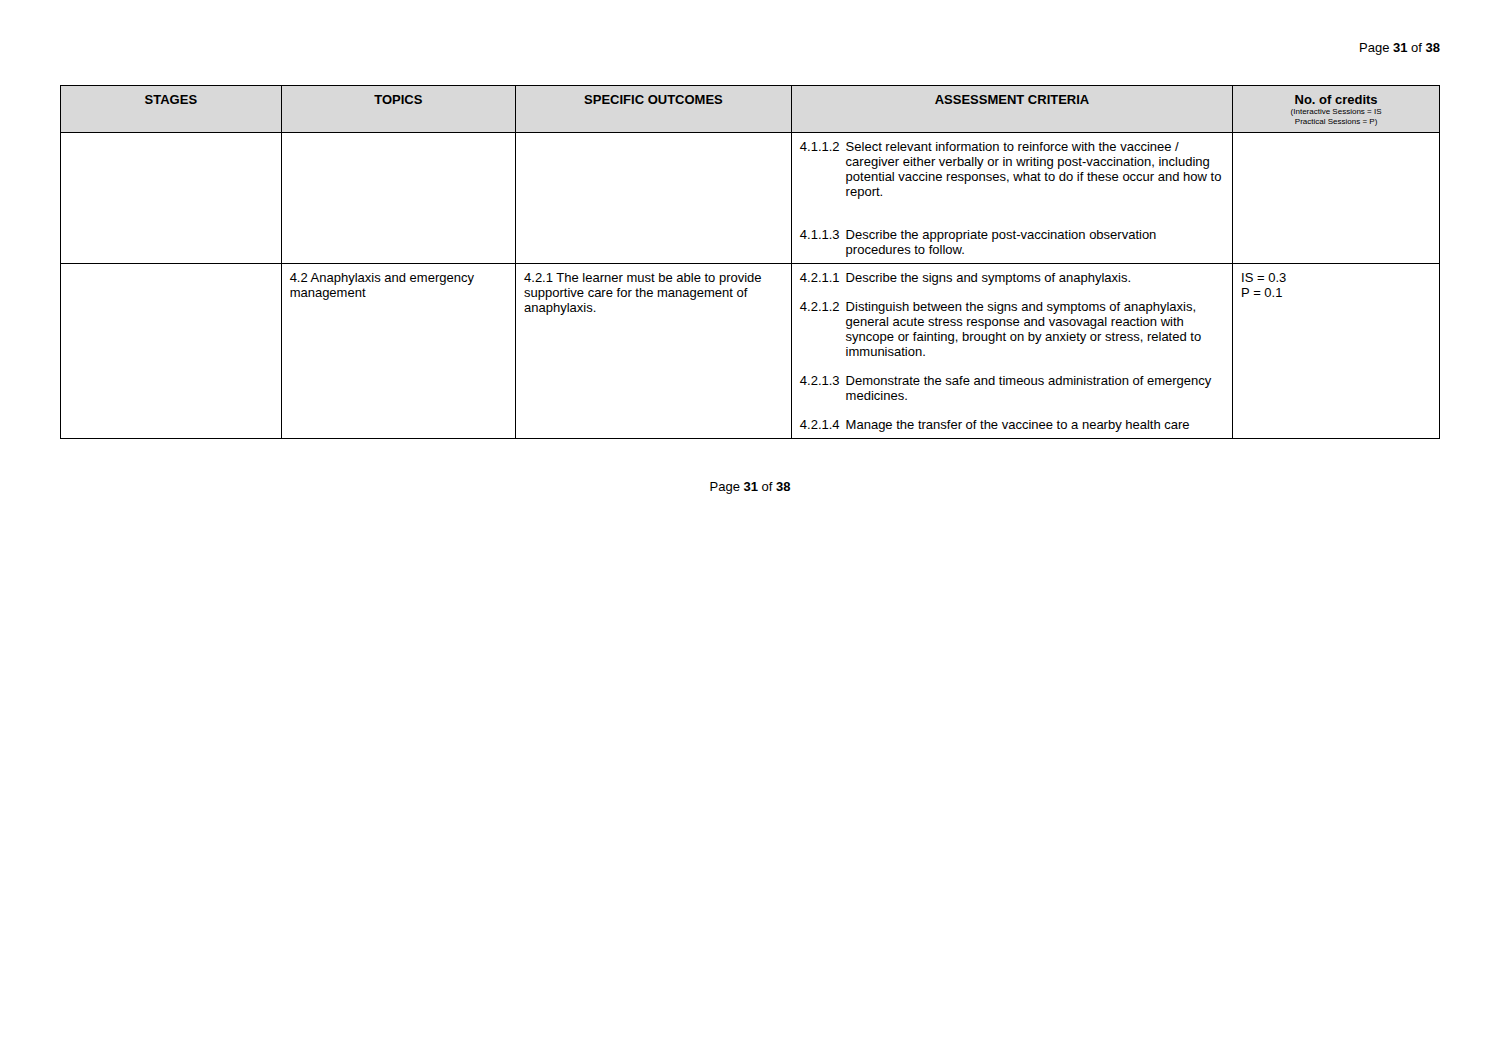Page 31 of 38
| STAGES | TOPICS | SPECIFIC OUTCOMES | ASSESSMENT CRITERIA | No. of credits (Interactive Sessions = IS Practical Sessions = P) |
| --- | --- | --- | --- | --- |
| | | | 4.1.1.2 Select relevant information to reinforce with the vaccinee / caregiver either verbally or in writing post-vaccination, including potential vaccine responses, what to do if these occur and how to report. 4.1.1.3 Describe the appropriate post-vaccination observation procedures to follow. | |
| | 4.2 Anaphylaxis and emergency management | 4.2.1 The learner must be able to provide supportive care for the management of anaphylaxis. | 4.2.1.1 Describe the signs and symptoms of anaphylaxis. 4.2.1.2 Distinguish between the signs and symptoms of anaphylaxis, general acute stress response and vasovagal reaction with syncope or fainting, brought on by anxiety or stress, related to immunisation. 4.2.1.3 Demonstrate the safe and timeous administration of emergency medicines. 4.2.1.4 Manage the transfer of the vaccinee to a nearby health care | IS = 0.3 P = 0.1 |
Page 31 of 38